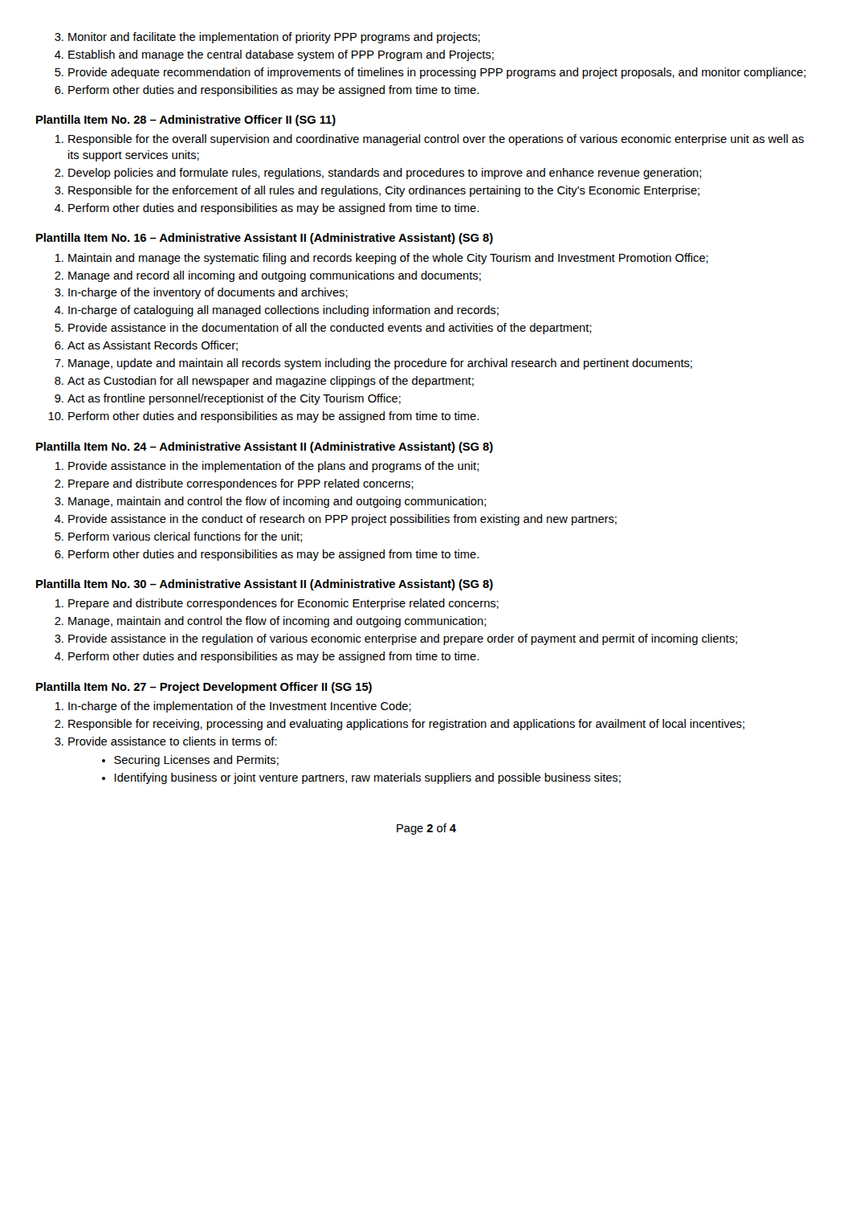Monitor and facilitate the implementation of priority PPP programs and projects;
Establish and manage the central database system of PPP Program and Projects;
Provide adequate recommendation of improvements of timelines in processing PPP programs and project proposals, and monitor compliance;
Perform other duties and responsibilities as may be assigned from time to time.
Plantilla Item No. 28 – Administrative Officer II (SG 11)
Responsible for the overall supervision and coordinative managerial control over the operations of various economic enterprise unit as well as its support services units;
Develop policies and formulate rules, regulations, standards and procedures to improve and enhance revenue generation;
Responsible for the enforcement of all rules and regulations, City ordinances pertaining to the City's Economic Enterprise;
Perform other duties and responsibilities as may be assigned from time to time.
Plantilla Item No. 16 – Administrative Assistant II (Administrative Assistant) (SG 8)
Maintain and manage the systematic filing and records keeping of the whole City Tourism and Investment Promotion Office;
Manage and record all incoming and outgoing communications and documents;
In-charge of the inventory of documents and archives;
In-charge of cataloguing all managed collections including information and records;
Provide assistance in the documentation of all the conducted events and activities of the department;
Act as Assistant Records Officer;
Manage, update and maintain all records system including the procedure for archival research and pertinent documents;
Act as Custodian for all newspaper and magazine clippings of the department;
Act as frontline personnel/receptionist of the City Tourism Office;
Perform other duties and responsibilities as may be assigned from time to time.
Plantilla Item No. 24 – Administrative Assistant II (Administrative Assistant) (SG 8)
Provide assistance in the implementation of the plans and programs of the unit;
Prepare and distribute correspondences for PPP related concerns;
Manage, maintain and control the flow of incoming and outgoing communication;
Provide assistance in the conduct of research on PPP project possibilities from existing and new partners;
Perform various clerical functions for the unit;
Perform other duties and responsibilities as may be assigned from time to time.
Plantilla Item No. 30 – Administrative Assistant II (Administrative Assistant) (SG 8)
Prepare and distribute correspondences for Economic Enterprise related concerns;
Manage, maintain and control the flow of incoming and outgoing communication;
Provide assistance in the regulation of various economic enterprise and prepare order of payment and permit of incoming clients;
Perform other duties and responsibilities as may be assigned from time to time.
Plantilla Item No. 27 – Project Development Officer II (SG 15)
In-charge of the implementation of the Investment Incentive Code;
Responsible for receiving, processing and evaluating applications for registration and applications for availment of local incentives;
Provide assistance to clients in terms of:
Securing Licenses and Permits;
Identifying business or joint venture partners, raw materials suppliers and possible business sites;
Page 2 of 4